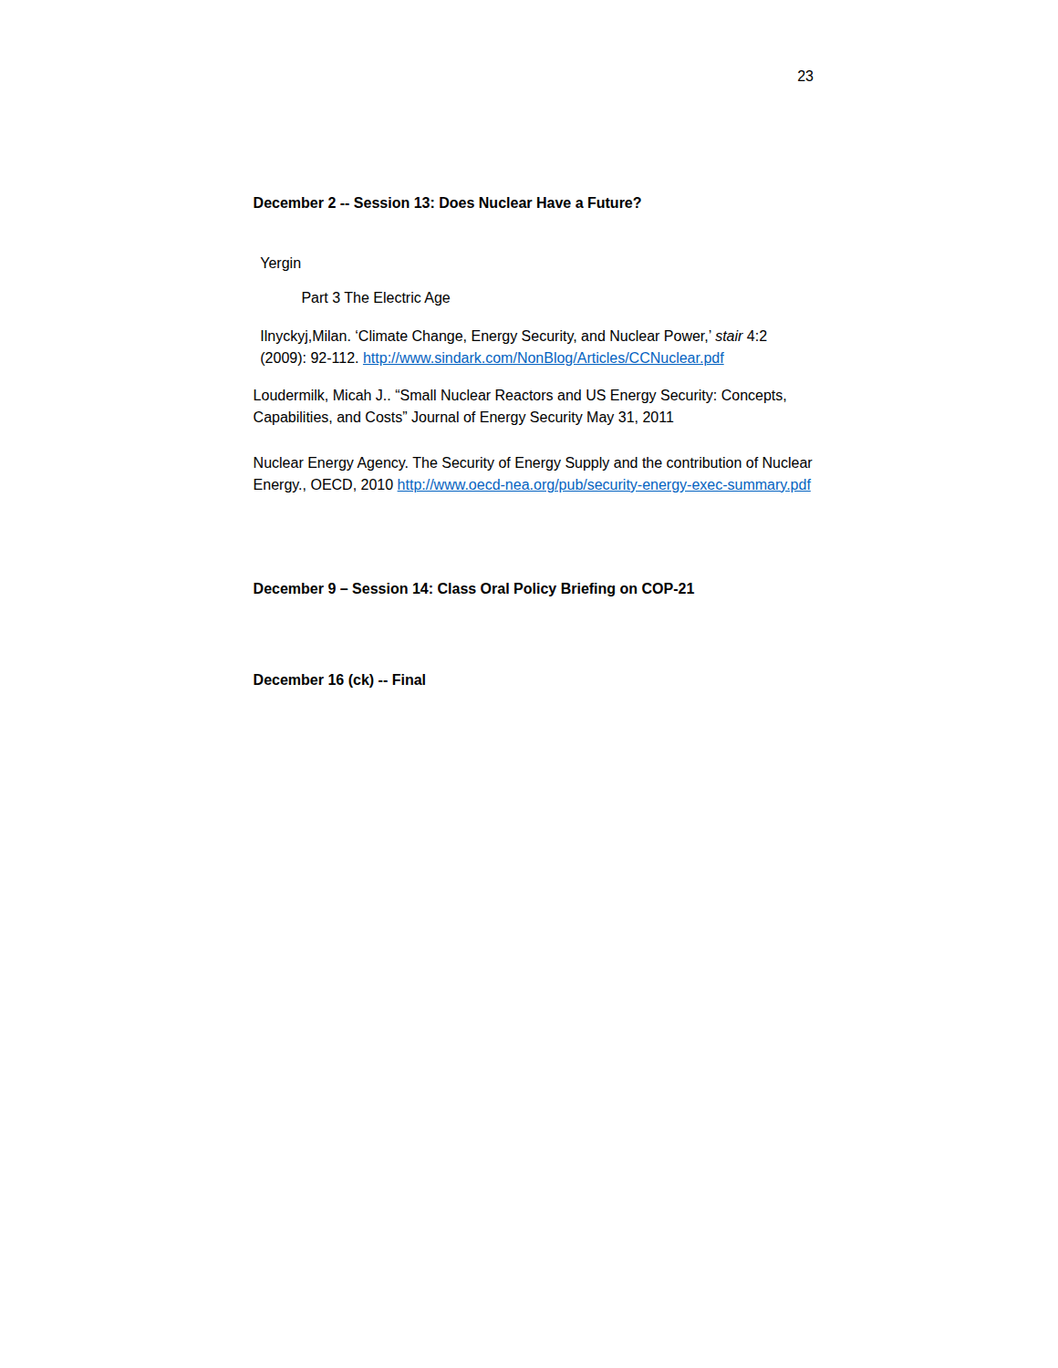23
December 2 -- Session 13: Does Nuclear Have a Future?
Yergin
Part 3 The Electric Age
Ilnyckyj,Milan. ‘Climate Change, Energy Security, and Nuclear Power,’ stair 4:2 (2009): 92-112. http://www.sindark.com/NonBlog/Articles/CCNuclear.pdf
Loudermilk, Micah J.. “Small Nuclear Reactors and US Energy Security: Concepts, Capabilities, and Costs” Journal of Energy Security May 31, 2011
Nuclear Energy Agency. The Security of Energy Supply and the contribution of Nuclear Energy., OECD, 2010 http://www.oecd-nea.org/pub/security-energy-exec-summary.pdf
December 9 – Session 14: Class Oral Policy Briefing on COP-21
December 16 (ck) -- Final